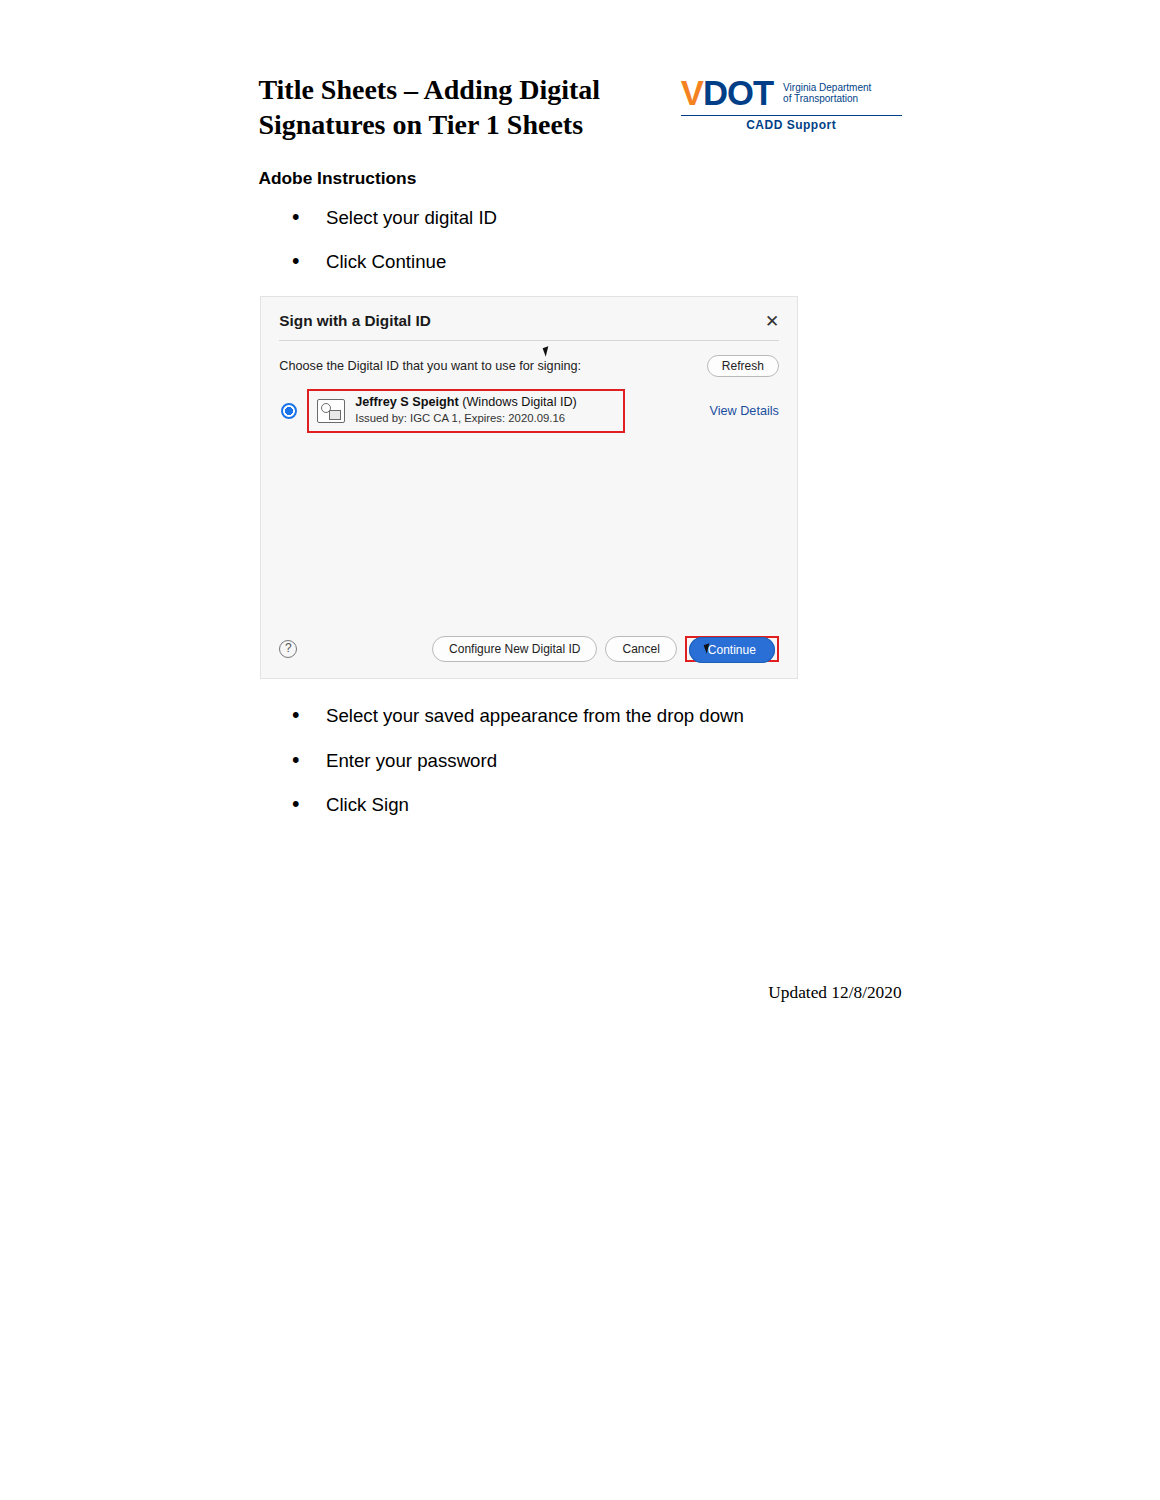Title Sheets – Adding Digital Signatures on Tier 1 Sheets
VDOT Virginia Department
of Transportation
CADD Support
Adobe Instructions
Select your digital ID
Click Continue
Sign with a Digital ID ✕
Choose the Digital ID that you want to use for signing: Refresh
Jeffrey S Speight (Windows Digital ID)
Issued by: IGC CA 1, Expires: 2020.09.16 View Details
? Configure New Digital ID Cancel Continue
Select your saved appearance from the drop down
Enter your password
Click Sign
Updated 12/8/2020